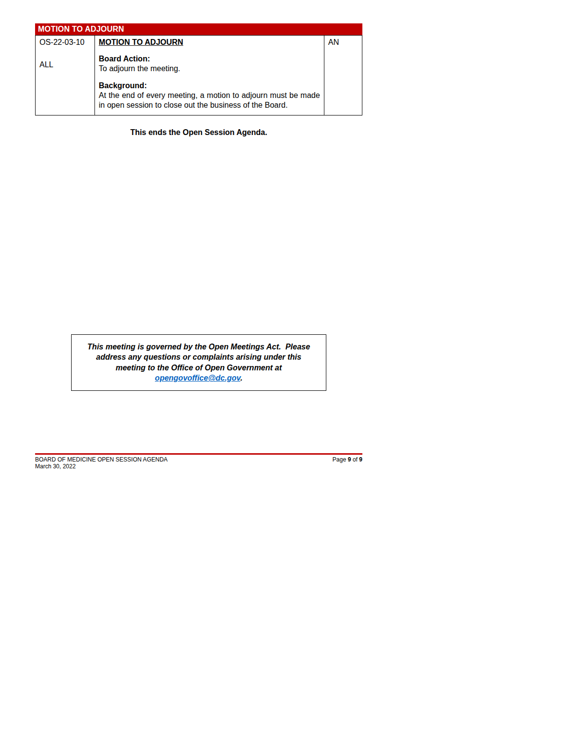MOTION TO ADJOURN
| OS-22-03-10 ALL | MOTION TO ADJOURN Board Action: To adjourn the meeting. Background: At the end of every meeting, a motion to adjourn must be made in open session to close out the business of the Board. | AN |
This ends the Open Session Agenda.
This meeting is governed by the Open Meetings Act. Please address any questions or complaints arising under this meeting to the Office of Open Government at opengovoffice@dc.gov.
BOARD OF MEDICINE OPEN SESSION AGENDA
March 30, 2022
Page 9 of 9